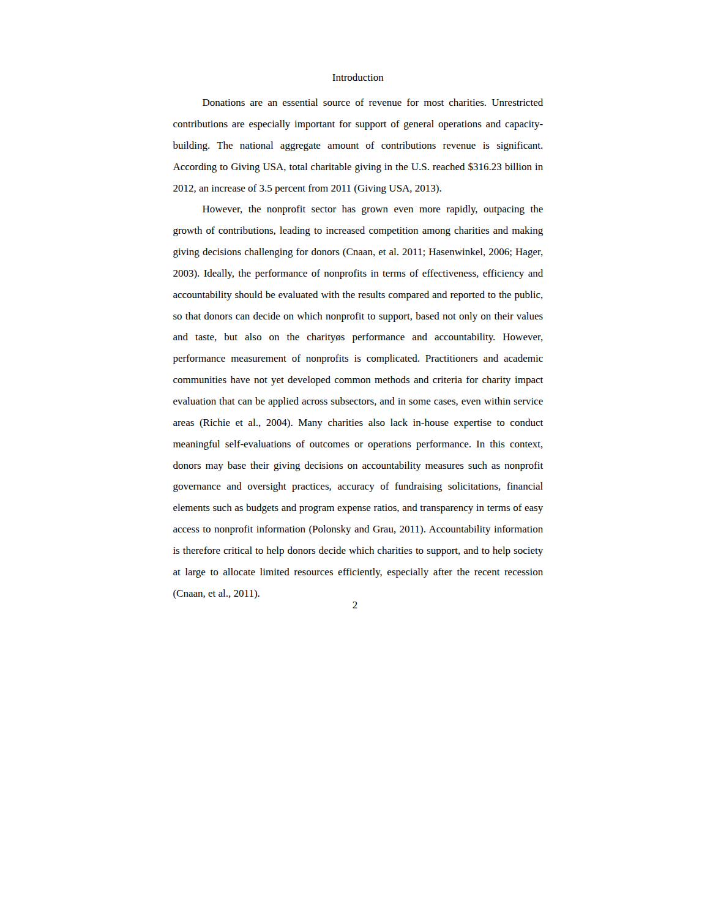Introduction
Donations are an essential source of revenue for most charities. Unrestricted contributions are especially important for support of general operations and capacity-building. The national aggregate amount of contributions revenue is significant. According to Giving USA, total charitable giving in the U.S. reached $316.23 billion in 2012, an increase of 3.5 percent from 2011 (Giving USA, 2013).
However, the nonprofit sector has grown even more rapidly, outpacing the growth of contributions, leading to increased competition among charities and making giving decisions challenging for donors (Cnaan, et al. 2011; Hasenwinkel, 2006; Hager, 2003). Ideally, the performance of nonprofits in terms of effectiveness, efficiency and accountability should be evaluated with the results compared and reported to the public, so that donors can decide on which nonprofit to support, based not only on their values and taste, but also on the charityøs performance and accountability. However, performance measurement of nonprofits is complicated. Practitioners and academic communities have not yet developed common methods and criteria for charity impact evaluation that can be applied across subsectors, and in some cases, even within service areas (Richie et al., 2004). Many charities also lack in-house expertise to conduct meaningful self-evaluations of outcomes or operations performance. In this context, donors may base their giving decisions on accountability measures such as nonprofit governance and oversight practices, accuracy of fundraising solicitations, financial elements such as budgets and program expense ratios, and transparency in terms of easy access to nonprofit information (Polonsky and Grau, 2011). Accountability information is therefore critical to help donors decide which charities to support, and to help society at large to allocate limited resources efficiently, especially after the recent recession (Cnaan, et al., 2011).
2